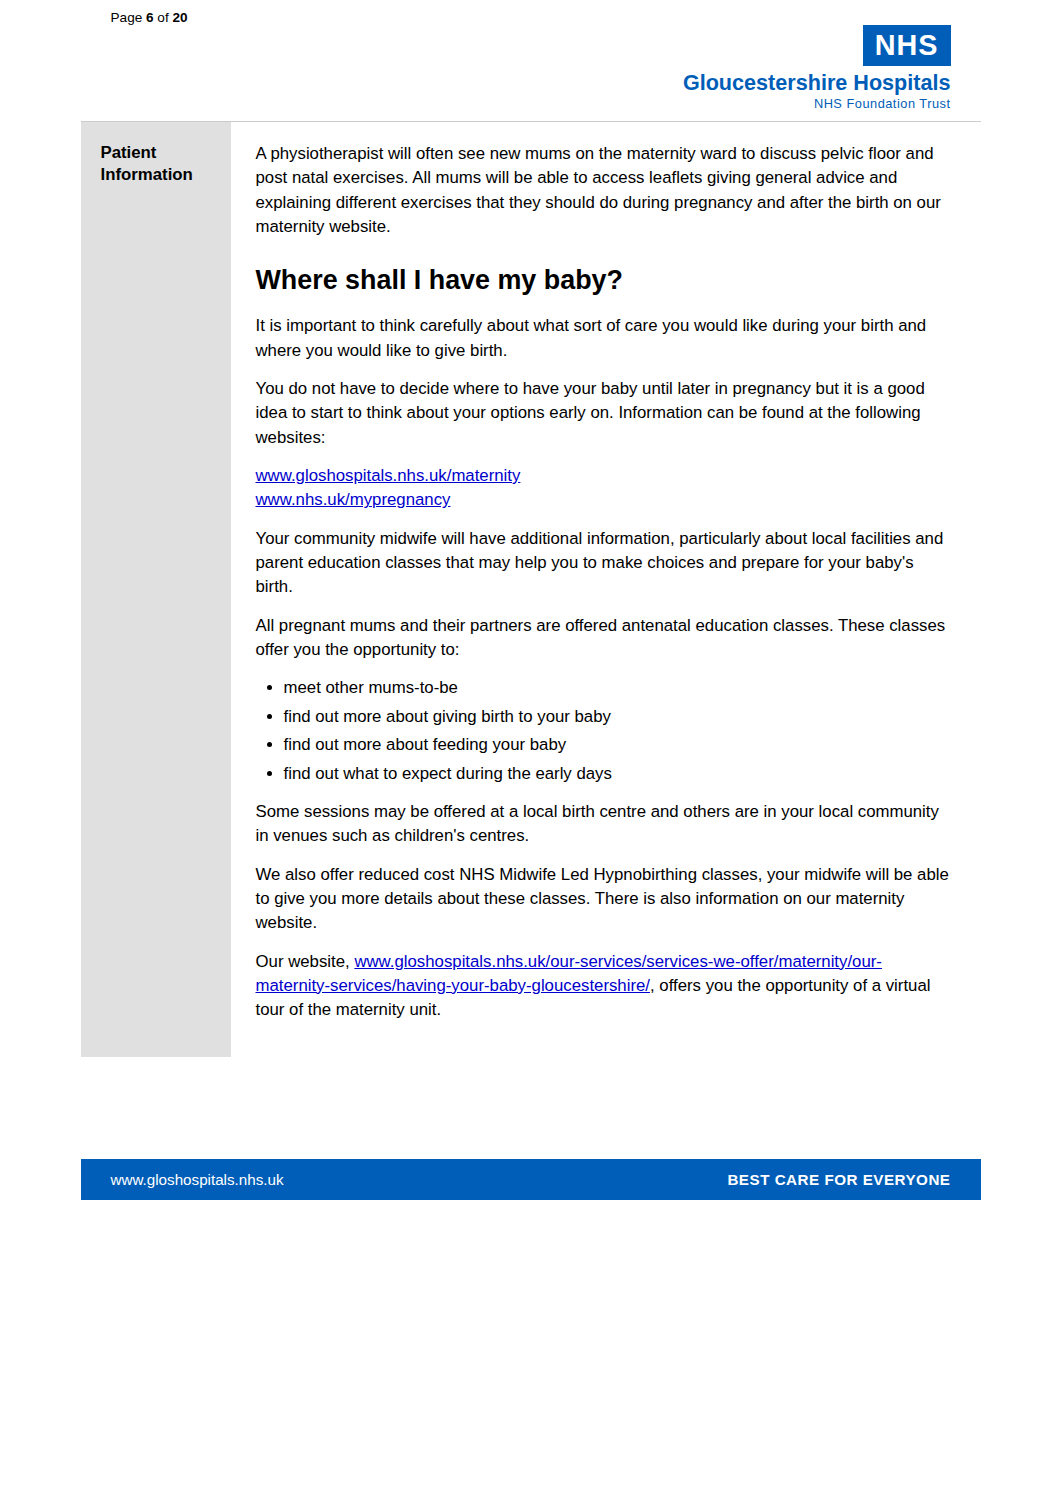Page 6 of 20
NHS
Gloucestershire Hospitals
NHS Foundation Trust
Patient
Information
A physiotherapist will often see new mums on the maternity ward to discuss pelvic floor and post natal exercises. All mums will be able to access leaflets giving general advice and explaining different exercises that they should do during pregnancy and after the birth on our maternity website.
Where shall I have my baby?
It is important to think carefully about what sort of care you would like during your birth and where you would like to give birth.
You do not have to decide where to have your baby until later in pregnancy but it is a good idea to start to think about your options early on. Information can be found at the following websites:
www.gloshospitals.nhs.uk/maternity
www.nhs.uk/mypregnancy
Your community midwife will have additional information, particularly about local facilities and parent education classes that may help you to make choices and prepare for your baby's birth.
All pregnant mums and their partners are offered antenatal education classes. These classes offer you the opportunity to:
meet other mums-to-be
find out more about giving birth to your baby
find out more about feeding your baby
find out what to expect during the early days
Some sessions may be offered at a local birth centre and others are in your local community in venues such as children's centres.
We also offer reduced cost NHS Midwife Led Hypnobirthing classes, your midwife will be able to give you more details about these classes. There is also information on our maternity website.
Our website, www.gloshospitals.nhs.uk/our-services/services-we-offer/maternity/our-maternity-services/having-your-baby-gloucestershire/, offers you the opportunity of a virtual tour of the maternity unit.
www.gloshospitals.nhs.uk BEST CARE FOR EVERYONE